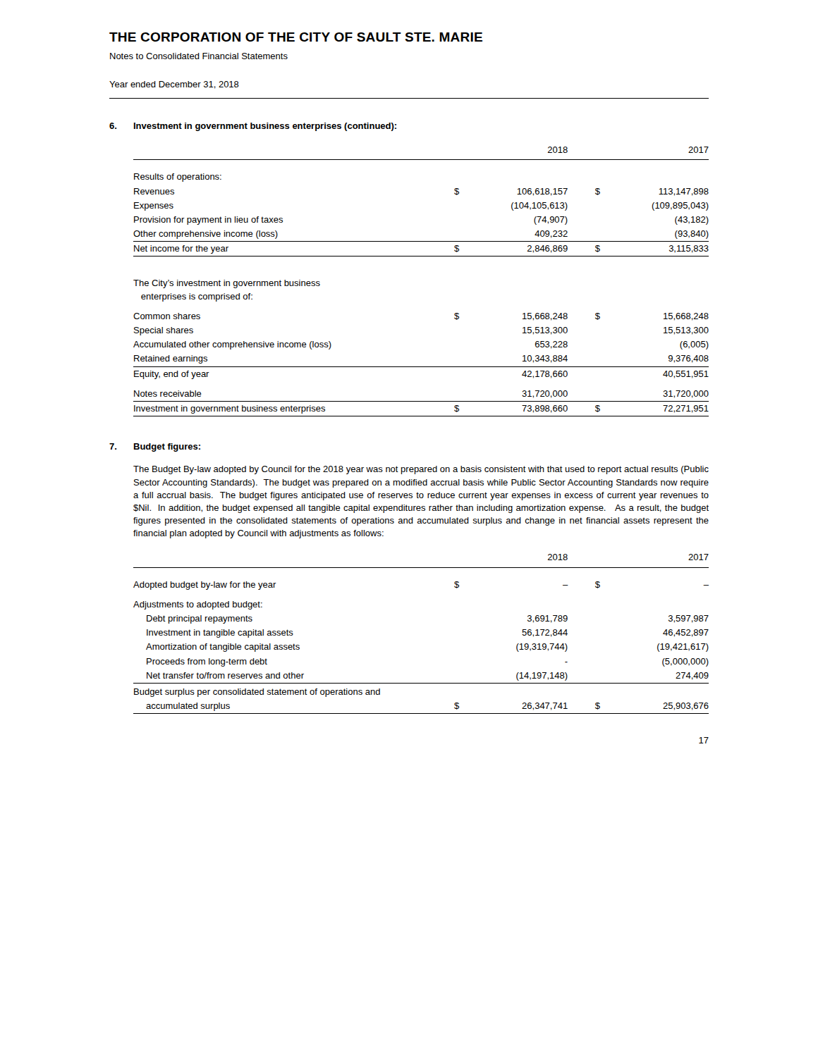THE CORPORATION OF THE CITY OF SAULT STE. MARIE
Notes to Consolidated Financial Statements
Year ended December 31, 2018
6.
Investment in government business enterprises (continued):
| | | 2018 | | | 2017 |
| --- | --- | --- | --- | --- | --- |
| Results of operations: | | | | | |
| Revenues | $ | 106,618,157 | | $ | 113,147,898 |
| Expenses | | (104,105,613) | | | (109,895,043) |
| Provision for payment in lieu of taxes | | (74,907) | | | (43,182) |
| Other comprehensive income (loss) | | 409,232 | | | (93,840) |
| Net income for the year | $ | 2,846,869 | | $ | 3,115,833 |
| The City’s investment in government business enterprises is comprised of: | | | | | |
| Common shares | $ | 15,668,248 | | $ | 15,668,248 |
| Special shares | | 15,513,300 | | | 15,513,300 |
| Accumulated other comprehensive income (loss) | | 653,228 | | | (6,005) |
| Retained earnings | | 10,343,884 | | | 9,376,408 |
| Equity, end of year | | 42,178,660 | | | 40,551,951 |
| Notes receivable | | 31,720,000 | | | 31,720,000 |
| Investment in government business enterprises | $ | 73,898,660 | | $ | 72,271,951 |
7.
Budget figures:
The Budget By-law adopted by Council for the 2018 year was not prepared on a basis consistent with that used to report actual results (Public Sector Accounting Standards). The budget was prepared on a modified accrual basis while Public Sector Accounting Standards now require a full accrual basis. The budget figures anticipated use of reserves to reduce current year expenses in excess of current year revenues to $Nil. In addition, the budget expensed all tangible capital expenditures rather than including amortization expense. As a result, the budget figures presented in the consolidated statements of operations and accumulated surplus and change in net financial assets represent the financial plan adopted by Council with adjustments as follows:
| | | 2018 | | | 2017 |
| --- | --- | --- | --- | --- | --- |
| Adopted budget by-law for the year | $ | – | | $ | – |
| Adjustments to adopted budget: | | | | | |
| Debt principal repayments | | 3,691,789 | | | 3,597,987 |
| Investment in tangible capital assets | | 56,172,844 | | | 46,452,897 |
| Amortization of tangible capital assets | | (19,319,744) | | | (19,421,617) |
| Proceeds from long-term debt | | - | | | (5,000,000) |
| Net transfer to/from reserves and other | | (14,197,148) | | | 274,409 |
| Budget surplus per consolidated statement of operations and |
| accumulated surplus | $ | 26,347,741 | | $ | 25,903,676 |
17